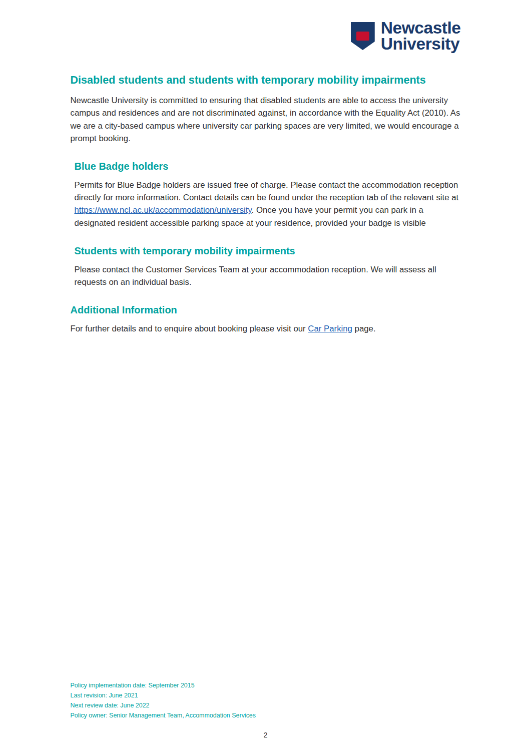Newcastle
University
Disabled students and students with temporary mobility impairments
Newcastle University is committed to ensuring that disabled students are able to access the university campus and residences and are not discriminated against, in accordance with the Equality Act (2010). As we are a city-based campus where university car parking spaces are very limited, we would encourage a prompt booking.
Blue Badge holders
Permits for Blue Badge holders are issued free of charge. Please contact the accommodation reception directly for more information. Contact details can be found under the reception tab of the relevant site at https://www.ncl.ac.uk/accommodation/university. Once you have your permit you can park in a designated resident accessible parking space at your residence, provided your badge is visible
Students with temporary mobility impairments
Please contact the Customer Services Team at your accommodation reception. We will assess all requests on an individual basis.
Additional Information
For further details and to enquire about booking please visit our Car Parking page.
Policy implementation date: September 2015
Last revision: June 2021
Next review date: June 2022
Policy owner: Senior Management Team, Accommodation Services
2